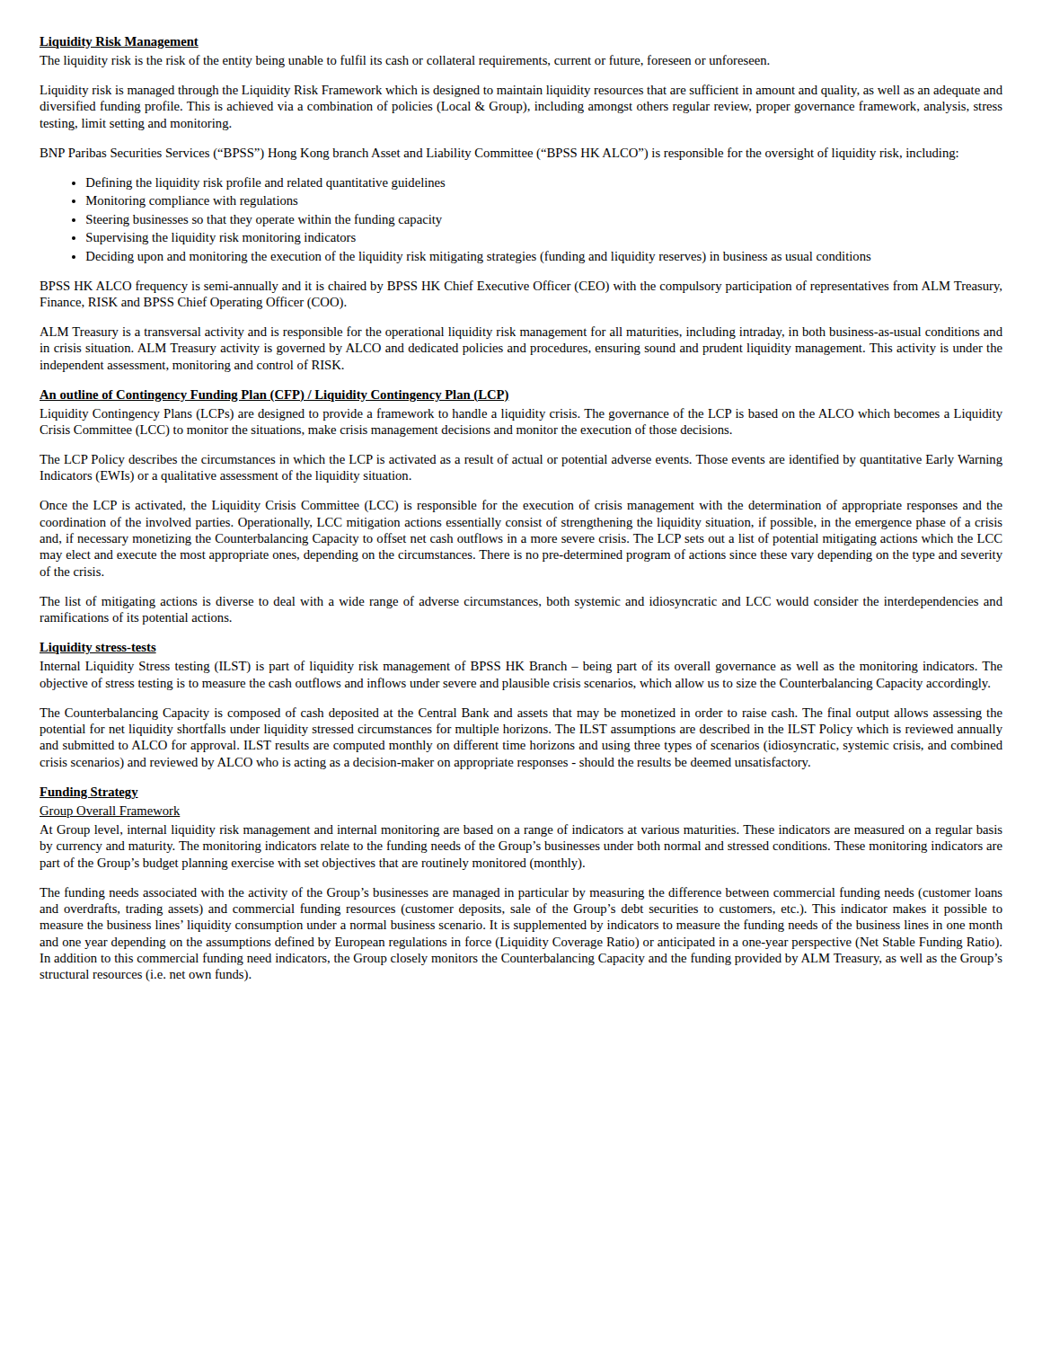Liquidity Risk Management
The liquidity risk is the risk of the entity being unable to fulfil its cash or collateral requirements, current or future, foreseen or unforeseen.
Liquidity risk is managed through the Liquidity Risk Framework which is designed to maintain liquidity resources that are sufficient in amount and quality, as well as an adequate and diversified funding profile. This is achieved via a combination of policies (Local & Group), including amongst others regular review, proper governance framework, analysis, stress testing, limit setting and monitoring.
BNP Paribas Securities Services (“BPSS”) Hong Kong branch Asset and Liability Committee (“BPSS HK ALCO”) is responsible for the oversight of liquidity risk, including:
Defining the liquidity risk profile and related quantitative guidelines
Monitoring compliance with regulations
Steering businesses so that they operate within the funding capacity
Supervising the liquidity risk monitoring indicators
Deciding upon and monitoring the execution of the liquidity risk mitigating strategies (funding and liquidity reserves) in business as usual conditions
BPSS HK ALCO frequency is semi-annually and it is chaired by BPSS HK Chief Executive Officer (CEO) with the compulsory participation of representatives from ALM Treasury, Finance, RISK and BPSS Chief Operating Officer (COO).
ALM Treasury is a transversal activity and is responsible for the operational liquidity risk management for all maturities, including intraday, in both business-as-usual conditions and in crisis situation. ALM Treasury activity is governed by ALCO and dedicated policies and procedures, ensuring sound and prudent liquidity management. This activity is under the independent assessment, monitoring and control of RISK.
An outline of Contingency Funding Plan (CFP) / Liquidity Contingency Plan (LCP)
Liquidity Contingency Plans (LCPs) are designed to provide a framework to handle a liquidity crisis. The governance of the LCP is based on the ALCO which becomes a Liquidity Crisis Committee (LCC) to monitor the situations, make crisis management decisions and monitor the execution of those decisions.
The LCP Policy describes the circumstances in which the LCP is activated as a result of actual or potential adverse events. Those events are identified by quantitative Early Warning Indicators (EWIs) or a qualitative assessment of the liquidity situation.
Once the LCP is activated, the Liquidity Crisis Committee (LCC) is responsible for the execution of crisis management with the determination of appropriate responses and the coordination of the involved parties. Operationally, LCC mitigation actions essentially consist of strengthening the liquidity situation, if possible, in the emergence phase of a crisis and, if necessary monetizing the Counterbalancing Capacity to offset net cash outflows in a more severe crisis. The LCP sets out a list of potential mitigating actions which the LCC may elect and execute the most appropriate ones, depending on the circumstances. There is no pre-determined program of actions since these vary depending on the type and severity of the crisis.
The list of mitigating actions is diverse to deal with a wide range of adverse circumstances, both systemic and idiosyncratic and LCC would consider the interdependencies and ramifications of its potential actions.
Liquidity stress-tests
Internal Liquidity Stress testing (ILST) is part of liquidity risk management of BPSS HK Branch – being part of its overall governance as well as the monitoring indicators. The objective of stress testing is to measure the cash outflows and inflows under severe and plausible crisis scenarios, which allow us to size the Counterbalancing Capacity accordingly.
The Counterbalancing Capacity is composed of cash deposited at the Central Bank and assets that may be monetized in order to raise cash. The final output allows assessing the potential for net liquidity shortfalls under liquidity stressed circumstances for multiple horizons. The ILST assumptions are described in the ILST Policy which is reviewed annually and submitted to ALCO for approval. ILST results are computed monthly on different time horizons and using three types of scenarios (idiosyncratic, systemic crisis, and combined crisis scenarios) and reviewed by ALCO who is acting as a decision-maker on appropriate responses - should the results be deemed unsatisfactory.
Funding Strategy
Group Overall Framework
At Group level, internal liquidity risk management and internal monitoring are based on a range of indicators at various maturities. These indicators are measured on a regular basis by currency and maturity. The monitoring indicators relate to the funding needs of the Group’s businesses under both normal and stressed conditions. These monitoring indicators are part of the Group’s budget planning exercise with set objectives that are routinely monitored (monthly).
The funding needs associated with the activity of the Group’s businesses are managed in particular by measuring the difference between commercial funding needs (customer loans and overdrafts, trading assets) and commercial funding resources (customer deposits, sale of the Group’s debt securities to customers, etc.). This indicator makes it possible to measure the business lines’ liquidity consumption under a normal business scenario. It is supplemented by indicators to measure the funding needs of the business lines in one month and one year depending on the assumptions defined by European regulations in force (Liquidity Coverage Ratio) or anticipated in a one-year perspective (Net Stable Funding Ratio). In addition to this commercial funding need indicators, the Group closely monitors the Counterbalancing Capacity and the funding provided by ALM Treasury, as well as the Group’s structural resources (i.e. net own funds).